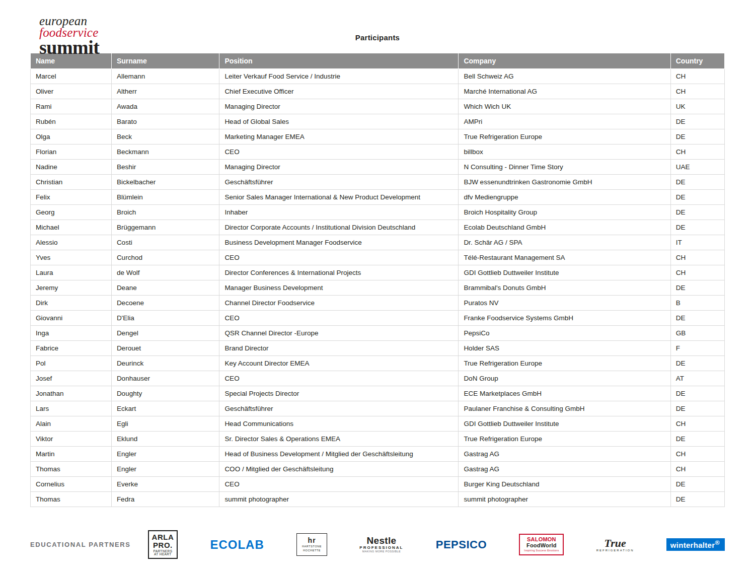european
foodservice
summit
Participants
| Name | Surname | Position | Company | Country |
| --- | --- | --- | --- | --- |
| Marcel | Allemann | Leiter Verkauf Food Service / Industrie | Bell Schweiz AG | CH |
| Oliver | Altherr | Chief Executive Officer | Marché International AG | CH |
| Rami | Awada | Managing Director | Which Wich UK | UK |
| Rubén | Barato | Head of Global Sales | AMPri | DE |
| Olga | Beck | Marketing Manager EMEA | True Refrigeration Europe | DE |
| Florian | Beckmann | CEO | billbox | CH |
| Nadine | Beshir | Managing Director | N Consulting - Dinner Time Story | UAE |
| Christian | Bickelbacher | Geschäftsführer | BJW essenundtrinken Gastronomie GmbH | DE |
| Felix | Blümlein | Senior Sales Manager International & New Product Development | dfv Mediengruppe | DE |
| Georg | Broich | Inhaber | Broich Hospitality Group | DE |
| Michael | Brüggemann | Director Corporate Accounts / Institutional Division Deutschland | Ecolab Deutschland GmbH | DE |
| Alessio | Costi | Business Development Manager Foodservice | Dr. Schär AG / SPA | IT |
| Yves | Curchod | CEO | Télé-Restaurant Management SA | CH |
| Laura | de Wolf | Director Conferences & International Projects | GDI Gottlieb Duttweiler Institute | CH |
| Jeremy | Deane | Manager Business Development | Brammibal's Donuts GmbH | DE |
| Dirk | Decoene | Channel Director Foodservice | Puratos NV | B |
| Giovanni | D'Elia | CEO | Franke Foodservice Systems GmbH | DE |
| Inga | Dengel | QSR Channel Director -Europe | PepsiCo | GB |
| Fabrice | Derouet | Brand Director | Holder SAS | F |
| Pol | Deurinck | Key Account Director EMEA | True Refrigeration Europe | DE |
| Josef | Donhauser | CEO | DoN Group | AT |
| Jonathan | Doughty | Special Projects Director | ECE Marketplaces GmbH | DE |
| Lars | Eckart | Geschäftsführer | Paulaner Franchise & Consulting GmbH | DE |
| Alain | Egli | Head Communications | GDI Gottlieb Duttweiler Institute | CH |
| Viktor | Eklund | Sr. Director Sales & Operations EMEA | True Refrigeration Europe | DE |
| Martin | Engler | Head of Business Development / Mitglied der Geschäftsleitung | Gastrag AG | CH |
| Thomas | Engler | COO / Mitglied der Geschäftsleitung | Gastrag AG | CH |
| Cornelius | Everke | CEO | Burger King Deutschland | DE |
| Thomas | Fedra | summit photographer | summit photographer | DE |
EDUCATIONAL PARTNERS
ARLA
PRO.
PARTNERS
AT HEART
ECOLAB
hr
HARTSTONE
HOCHETTE
Nestle
PROFESSIONAL
MAKING MORE POSSIBLE
PEPSICO
SALOMON
FoodWorld
Inspiring Success Emotions
True
REFRIGERATION
winterhalter®